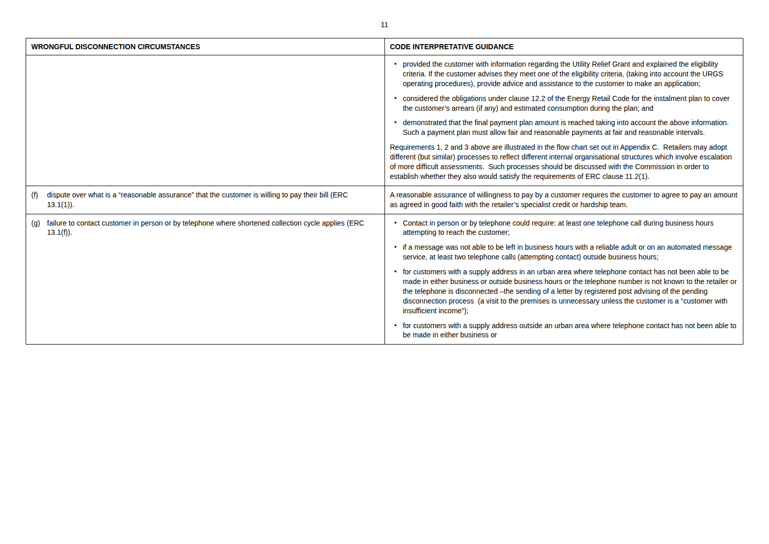11
| WRONGFUL DISCONNECTION CIRCUMSTANCES | CODE INTERPRETATIVE GUIDANCE |
| --- | --- |
| | provided the customer with information regarding the Utility Relief Grant and explained the eligibility criteria. If the customer advises they meet one of the eligibility criteria, (taking into account the URGS operating procedures), provide advice and assistance to the customer to make an application; considered the obligations under clause 12.2 of the Energy Retail Code for the instalment plan to cover the customer’s arrears (if any) and estimated consumption during the plan; and demonstrated that the final payment plan amount is reached taking into account the above information. Such a payment plan must allow fair and reasonable payments at fair and reasonable intervals. Requirements 1, 2 and 3 above are illustrated in the flow chart set out in Appendix C. Retailers may adopt different (but similar) processes to reflect different internal organisational structures which involve escalation of more difficult assessments. Such processes should be discussed with the Commission in order to establish whether they also would satisfy the requirements of ERC clause 11.2(1). |
| (f) dispute over what is a “reasonable assurance” that the customer is willing to pay their bill (ERC 13.1(1)). | A reasonable assurance of willingness to pay by a customer requires the customer to agree to pay an amount as agreed in good faith with the retailer’s specialist credit or hardship team. |
| (g) failure to contact customer in person or by telephone where shortened collection cycle applies (ERC 13.1(f)). | Contact in person or by telephone could require: at least one telephone call during business hours attempting to reach the customer; if a message was not able to be left in business hours with a reliable adult or on an automated message service, at least two telephone calls (attempting contact) outside business hours; for customers with a supply address in an urban area where telephone contact has not been able to be made in either business or outside business hours or the telephone number is not known to the retailer or the telephone is disconnected –the sending of a letter by registered post advising of the pending disconnection process (a visit to the premises is unnecessary unless the customer is a “customer with insufficient income”); for customers with a supply address outside an urban area where telephone contact has not been able to be made in either business or |